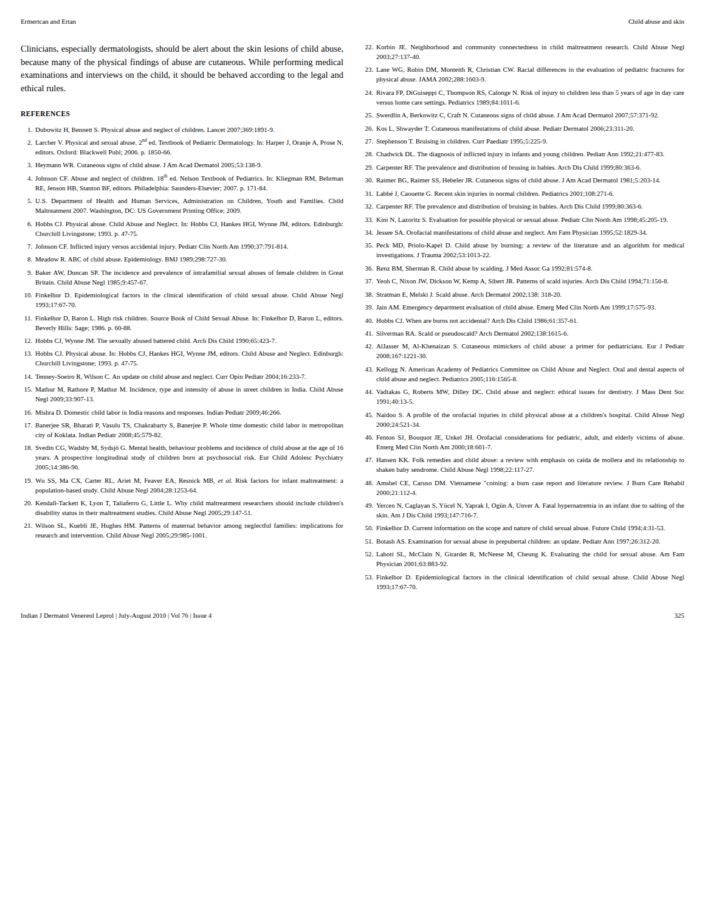Ermertcan and Ertan
Child abuse and skin
Clinicians, especially dermatologists, should be alert about the skin lesions of child abuse, because many of the physical findings of abuse are cutaneous. While performing medical examinations and interviews on the child, it should be behaved according to the legal and ethical rules.
REFERENCES
Dubowitz H, Bennett S. Physical abuse and neglect of children. Lancet 2007;369:1891-9.
Larcher V. Physical and sexual abuse. 2nd ed. Textbook of Pediatric Dermatology. In: Harper J, Oranje A, Prose N, editors. Oxford: Blackwell Publ; 2006. p. 1850-66.
Heymann WR. Cutaneous signs of child abuse. J Am Acad Dermatol 2005;53:138-9.
Johnson CF. Abuse and neglect of children. 18th ed. Nelson Textbook of Pediatrics. In: Kliegman RM, Behrman RE, Jenson HB, Stanton BF, editors. Philadelphia: Saunders-Elsevier; 2007. p. 171-84.
U.S. Department of Health and Human Services, Administration on Children, Youth and Families. Child Maltreatment 2007. Washington, DC: US Government Printing Office; 2009.
Hobbs CJ. Physical abuse. Child Abuse and Neglect. In: Hobbs CJ, Hankes HGI, Wynne JM, editors. Edinburgh: Churchill Livingstone; 1993. p. 47-75.
Johnson CF. Inflicted injury versus accidental injury. Pediatr Clin North Am 1990;37:791-814.
Meadow R. ABC of child abuse. Epidemiology. BMJ 1989;298:727-30.
Baker AW, Duncan SP. The incidence and prevalence of intrafamilial sexual abuses of female children in Great Britain. Child Abuse Negl 1985;9:457-67.
Finkelhor D. Epidemiological factors in the clinical identification of child sexual abuse. Child Abuse Negl 1993;17:67-70.
Finkelhor D, Baron L. High risk children. Source Book of Child Sexual Abuse. In: Finkelhor D, Baron L, editors. Beverly Hills: Sage; 1986. p. 60-88.
Hobbs CJ, Wynne JM. The sexually abused battered child. Arch Dis Child 1990;65:423-7.
Hobbs CJ. Physical abuse. In: Hobbs CJ, Hankes HGI, Wynne JM, editors. Child Abuse and Neglect. Edinburgh: Churchill Livingstone; 1993. p. 47-75.
Tenney-Soeiro R, Wilson C. An update on child abuse and neglect. Curr Opin Pediatr 2004;16:233-7.
Mathur M, Rathore P, Mathur M. Incidence, type and intensity of abuse in street children in India. Child Abuse Negl 2009;33:907-13.
Mishra D. Domestic child labor in India reasons and responses. Indian Pediatr 2009;46:266.
Banerjee SR, Bharati P, Vasulu TS, Chakrabarty S, Banerjee P. Whole time domestic child labor in metropolitan city of Koklata. Indian Pediatr 2008;45:579-82.
Svedin CG, Wadsby M, Sydsjö G. Mental health, behaviour problems and incidence of child abuse at the age of 16 years. A prospective longitudinal study of children born at psychosocial risk. Eur Child Adolesc Psychiatry 2005;14:386-96.
Wu SS, Ma CX, Carter RL, Ariet M, Feaver EA, Resnick MB, et al. Risk factors for infant maltreatment: a population-based study. Child Abuse Negl 2004;28:1253-64.
Kendall-Tackett K, Lyon T, Taliaferro G, Little L. Why child maltreatment researchers should include children's disability status in their maltreatment studies. Child Abuse Negl 2005;29:147-51.
Wilson SL, Kuebli JE, Hughes HM. Patterns of maternal behavior among neglectful families: implications for research and intervention. Child Abuse Negl 2005;29:985-1001.
Korbin JE. Neighborhood and community connectedness in child maltreatment research. Child Abuse Negl 2003;27:137-40.
Lane WG, Rubin DM, Monteith R, Christian CW. Racial differences in the evaluation of pediatric fractures for physical abuse. JAMA 2002;288:1603-9.
Rivara FP, DiGuiseppi C, Thompson RS, Calonge N. Risk of injury to children less than 5 years of age in day care versus home care settings. Pediatrics 1989;84:1011-6.
Swerdlin A, Berkowitz C, Craft N. Cutaneous signs of child abuse. J Am Acad Dermatol 2007;57:371-92.
Kos L, Shwayder T. Cutaneous manifestations of child abuse. Pediatr Dermatol 2006;23:311-20.
Stephenson T. Bruising in children. Curr Paediatr 1995;5:225-9.
Chadwick DL. The diagnosis of inflicted injury in infants and young children. Pediatr Ann 1992;21:477-83.
Carpenter RF. The prevalence and distribution of brusing in babies. Arch Dis Child 1999;80:363-6.
Raimer BG, Raimer SS, Hebeler JR. Cutaneous signs of child abuse. J Am Acad Dermatol 1981;5:203-14.
Labbé J, Caouette G. Recent skin injuries in normal children. Pediatrics 2001;108:271-6.
Carpenter RF. The prevalence and distribution of bruising in babies. Arch Dis Child 1999;80:363-6.
Kini N, Lazoritz S. Evaluation for possible physical or sexual abuse. Pediatr Clin North Am 1998;45:205-19.
Jessee SA. Orofacial manifestations of child abuse and neglect. Am Fam Physician 1995;52:1829-34.
Peck MD, Priolo-Kapel D. Child abuse by burning: a review of the literature and an algorithm for medical investigations. J Trauma 2002;53:1013-22.
Renz BM, Sherman R. Child abuse by scalding. J Med Assoc Ga 1992;81:574-8.
Yeoh C, Nixon JW, Dickson W, Kemp A, Sibert JR. Patterns of scald injuries. Arch Dis Child 1994;71:156-8.
Stratman E, Melski J. Scald abuse. Arch Dermatol 2002;138: 318-20.
Jain AM. Emergency department evaluation of child abuse. Emerg Med Clin North Am 1999;17:575-93.
Hobbs CJ. When are burns not accidental? Arch Dis Child 1986;61:357-61.
Silverman RA. Scald or pseudoscald? Arch Dermatol 2002;138:1615-6.
AlJasser M, Al-Khenaizan S. Cutaneous mimickers of child abuse: a primer for pediatricians. Eur J Pediatr 2008;167:1221-30.
Kellogg N. American Academy of Pediatrics Committee on Child Abuse and Neglect. Oral and dental aspects of child abuse and neglect. Pediatrics 2005;116:1565-8.
Vadiakas G, Roberts MW, Dilley DC. Child abuse and neglect: ethical issues for dentistry. J Mass Dent Soc 1991;40:13-5.
Naidoo S. A profile of the orofacial injuries in child physical abuse at a children's hospital. Child Abuse Negl 2000;24:521-34.
Fenton SJ, Bouquot JE, Unkel JH. Orofacial considerations for pediatric, adult, and elderly victims of abuse. Emerg Med Clin North Am 2000;18:601-7.
Hansen KK. Folk remedies and child abuse: a review with emphasis on caida de mollera and its relationship to shaken baby sendrome. Child Abuse Negl 1998;22:117-27.
Amshel CE, Caruso DM. Vietnamese "coining: a burn case report and literature review. J Burn Care Rehabil 2000;21:112-4.
Yercen N, Caglayan S, Yücel N, Yaprak I, Ogün A, Unver A. Fatal hypernatremia in an infant due to salting of the skin. Am J Dis Child 1993;147:716-7.
Finkelhor D. Current information on the scope and nature of child sexual abuse. Future Child 1994;4:31-53.
Botash AS. Examination for sexual abuse in prepubertal children: an update. Pediatr Ann 1997;26:312-20.
Lahoti SL, McClain N, Girardet R, McNeese M, Cheung K. Evaluating the child for sexual abuse. Am Fam Physician 2001;63:883-92.
Finkelhor D. Epidemiological factors in the clinical identification of child sexual abuse. Child Abuse Negl 1993;17:67-70.
Indian J Dermatol Venereol Leprol | July-August 2010 | Vol 76 | Issue 4
325